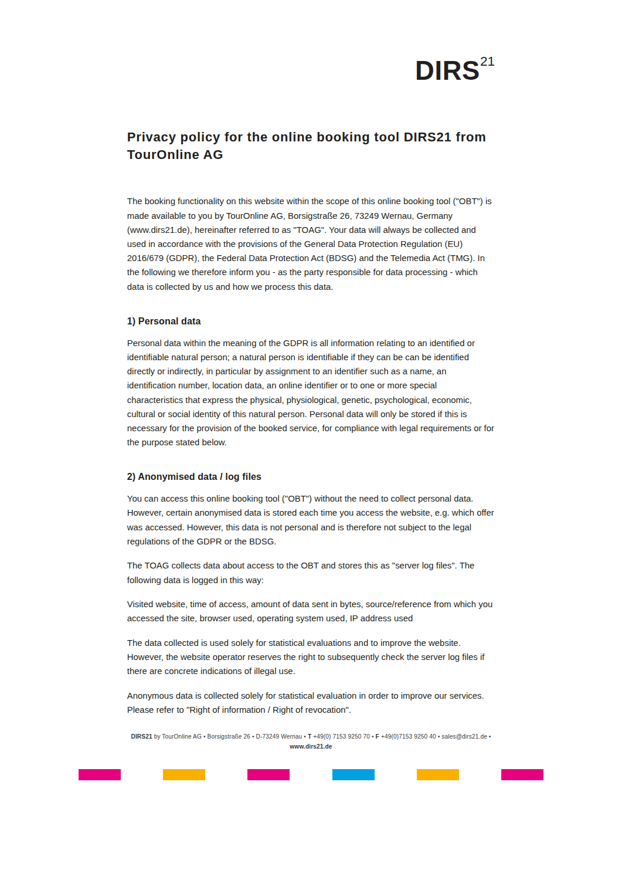DIRS21
Privacy policy for the online booking tool DIRS21 from
TourOnline AG
The booking functionality on this website within the scope of this online booking tool ("OBT") is made available to you by TourOnline AG, Borsigstraße 26, 73249 Wernau, Germany (www.dirs21.de), hereinafter referred to as "TOAG". Your data will always be collected and used in accordance with the provisions of the General Data Protection Regulation (EU) 2016/679 (GDPR), the Federal Data Protection Act (BDSG) and the Telemedia Act (TMG). In the following we therefore inform you - as the party responsible for data processing - which data is collected by us and how we process this data.
1) Personal data
Personal data within the meaning of the GDPR is all information relating to an identified or identifiable natural person; a natural person is identifiable if they can be can be identified directly or indirectly, in particular by assignment to an identifier such as a name, an identification number, location data, an online identifier or to one or more special characteristics that express the physical, physiological, genetic, psychological, economic, cultural or social identity of this natural person. Personal data will only be stored if this is necessary for the provision of the booked service, for compliance with legal requirements or for the purpose stated below.
2) Anonymised data / log files
You can access this online booking tool ("OBT") without the need to collect personal data. However, certain anonymised data is stored each time you access the website, e.g. which offer was accessed. However, this data is not personal and is therefore not subject to the legal regulations of the GDPR or the BDSG.
The TOAG collects data about access to the OBT and stores this as "server log files". The following data is logged in this way:
Visited website, time of access, amount of data sent in bytes, source/reference from which you accessed the site, browser used, operating system used, IP address used
The data collected is used solely for statistical evaluations and to improve the website. However, the website operator reserves the right to subsequently check the server log files if there are concrete indications of illegal use.
Anonymous data is collected solely for statistical evaluation in order to improve our services. Please refer to "Right of information / Right of revocation".
DIRS21 by TourOnline AG • Borsigstraße 26 • D-73249 Wernau • T +49(0) 7153 9250 70 • F +49(0)7153 9250 40 • sales@dirs21.de • www.dirs21.de